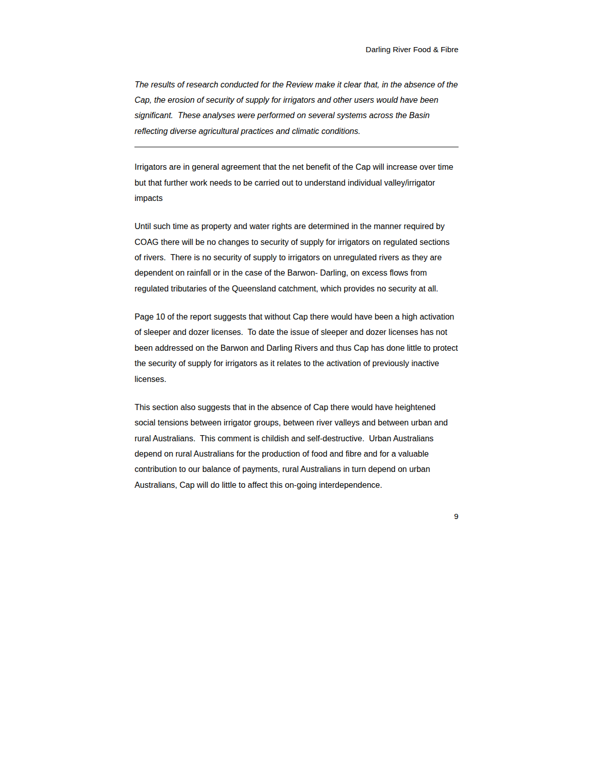Darling River Food & Fibre
The results of research conducted for the Review make it clear that, in the absence of the Cap, the erosion of security of supply for irrigators and other users would have been significant. These analyses were performed on several systems across the Basin reflecting diverse agricultural practices and climatic conditions.
Irrigators are in general agreement that the net benefit of the Cap will increase over time but that further work needs to be carried out to understand individual valley/irrigator impacts
Until such time as property and water rights are determined in the manner required by COAG there will be no changes to security of supply for irrigators on regulated sections of rivers. There is no security of supply to irrigators on unregulated rivers as they are dependent on rainfall or in the case of the Barwon- Darling, on excess flows from regulated tributaries of the Queensland catchment, which provides no security at all.
Page 10 of the report suggests that without Cap there would have been a high activation of sleeper and dozer licenses. To date the issue of sleeper and dozer licenses has not been addressed on the Barwon and Darling Rivers and thus Cap has done little to protect the security of supply for irrigators as it relates to the activation of previously inactive licenses.
This section also suggests that in the absence of Cap there would have heightened social tensions between irrigator groups, between river valleys and between urban and rural Australians. This comment is childish and self-destructive. Urban Australians depend on rural Australians for the production of food and fibre and for a valuable contribution to our balance of payments, rural Australians in turn depend on urban Australians, Cap will do little to affect this on-going interdependence.
9